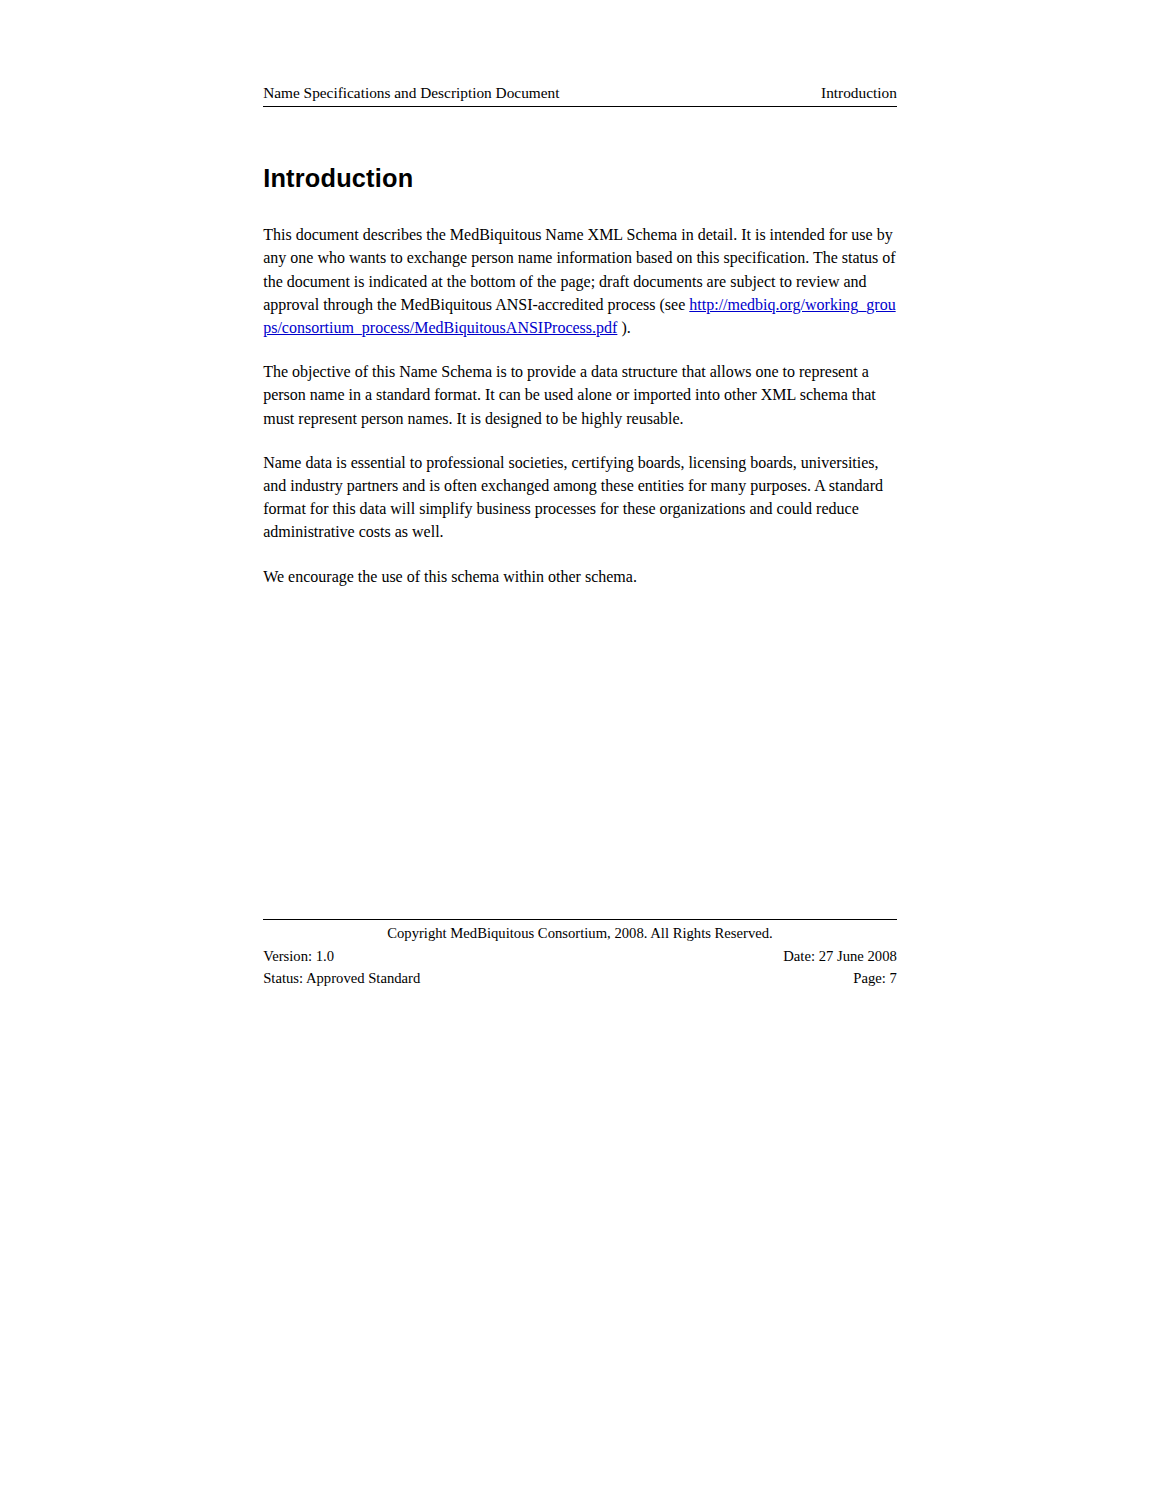Name Specifications and Description Document
Introduction
Introduction
This document describes the MedBiquitous Name XML Schema in detail. It is intended for use by any one who wants to exchange person name information based on this specification. The status of the document is indicated at the bottom of the page; draft documents are subject to review and approval through the MedBiquitous ANSI-accredited process (see http://medbiq.org/working_groups/consortium_process/MedBiquitousANSIProcess.pdf ).
The objective of this Name Schema is to provide a data structure that allows one to represent a person name in a standard format. It can be used alone or imported into other XML schema that must represent person names. It is designed to be highly reusable.
Name data is essential to professional societies, certifying boards, licensing boards, universities, and industry partners and is often exchanged among these entities for many purposes. A standard format for this data will simplify business processes for these organizations and could reduce administrative costs as well.
We encourage the use of this schema within other schema.
Copyright MedBiquitous Consortium, 2008. All Rights Reserved.
Version: 1.0
Date: 27 June 2008
Status: Approved Standard
Page: 7